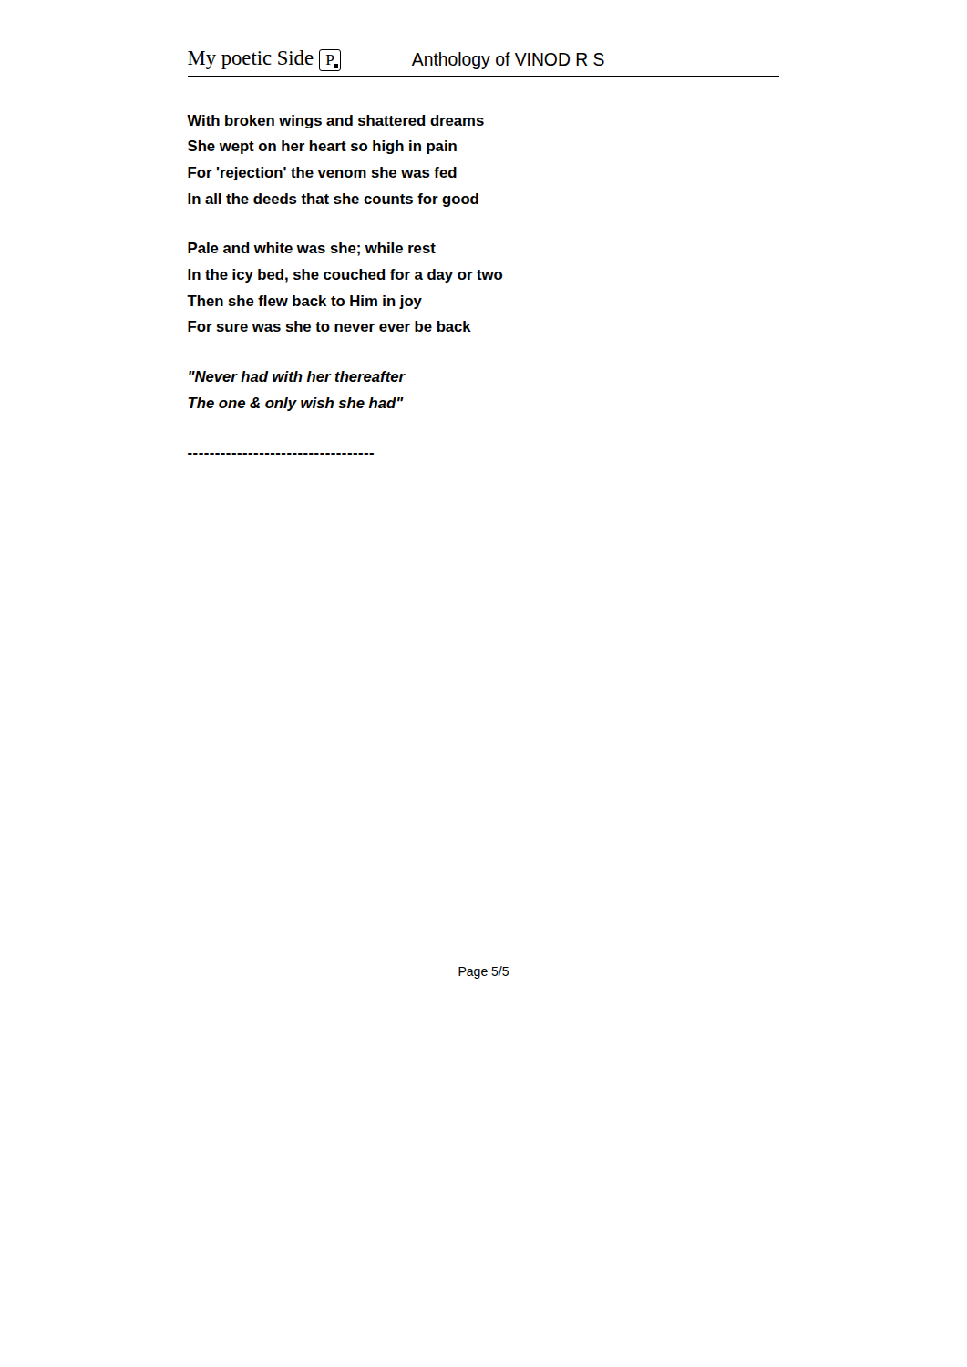My poetic Side P
Anthology of VINOD R S
With broken wings and shattered dreams
She wept on her heart so high in pain
For 'rejection' the venom she was fed
In all the deeds that she counts for good
Pale and white was she; while rest
In the icy bed, she couched for a day or two
Then she flew back to Him in joy
For sure was she to never ever be back
"Never had with her thereafter
The one & only wish she had"
----------------------------------
Page 5/5